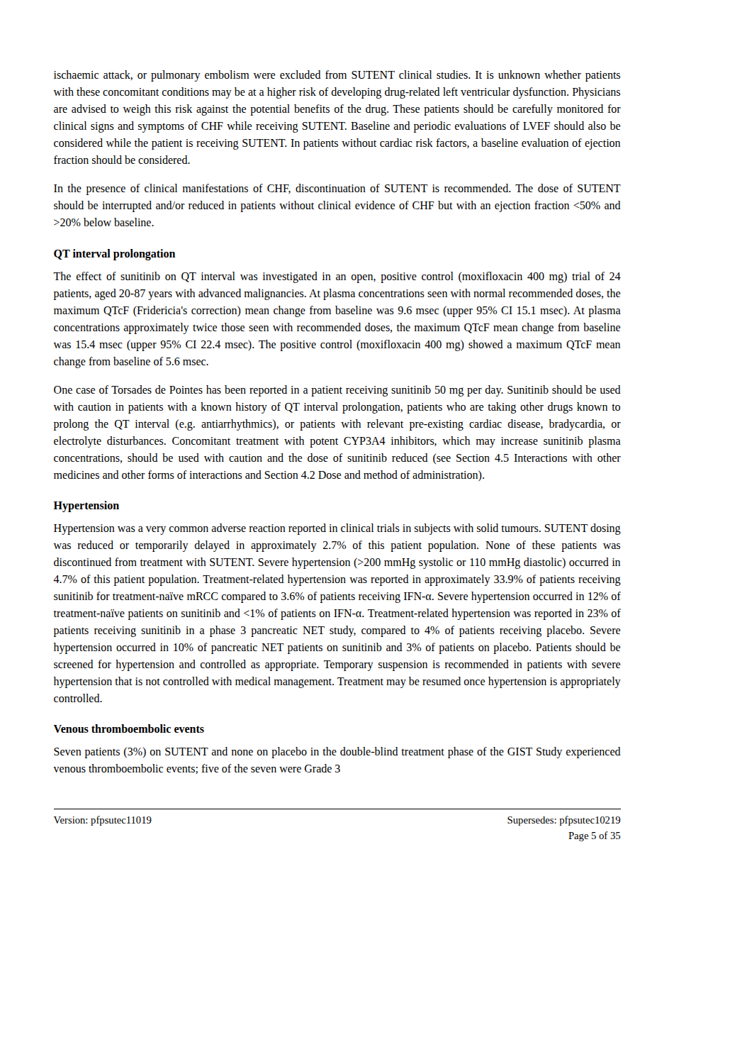ischaemic attack, or pulmonary embolism were excluded from SUTENT clinical studies. It is unknown whether patients with these concomitant conditions may be at a higher risk of developing drug-related left ventricular dysfunction. Physicians are advised to weigh this risk against the potential benefits of the drug. These patients should be carefully monitored for clinical signs and symptoms of CHF while receiving SUTENT. Baseline and periodic evaluations of LVEF should also be considered while the patient is receiving SUTENT. In patients without cardiac risk factors, a baseline evaluation of ejection fraction should be considered.
In the presence of clinical manifestations of CHF, discontinuation of SUTENT is recommended. The dose of SUTENT should be interrupted and/or reduced in patients without clinical evidence of CHF but with an ejection fraction <50% and >20% below baseline.
QT interval prolongation
The effect of sunitinib on QT interval was investigated in an open, positive control (moxifloxacin 400 mg) trial of 24 patients, aged 20-87 years with advanced malignancies. At plasma concentrations seen with normal recommended doses, the maximum QTcF (Fridericia's correction) mean change from baseline was 9.6 msec (upper 95% CI 15.1 msec). At plasma concentrations approximately twice those seen with recommended doses, the maximum QTcF mean change from baseline was 15.4 msec (upper 95% CI 22.4 msec). The positive control (moxifloxacin 400 mg) showed a maximum QTcF mean change from baseline of 5.6 msec.
One case of Torsades de Pointes has been reported in a patient receiving sunitinib 50 mg per day. Sunitinib should be used with caution in patients with a known history of QT interval prolongation, patients who are taking other drugs known to prolong the QT interval (e.g. antiarrhythmics), or patients with relevant pre-existing cardiac disease, bradycardia, or electrolyte disturbances. Concomitant treatment with potent CYP3A4 inhibitors, which may increase sunitinib plasma concentrations, should be used with caution and the dose of sunitinib reduced (see Section 4.5 Interactions with other medicines and other forms of interactions and Section 4.2 Dose and method of administration).
Hypertension
Hypertension was a very common adverse reaction reported in clinical trials in subjects with solid tumours. SUTENT dosing was reduced or temporarily delayed in approximately 2.7% of this patient population. None of these patients was discontinued from treatment with SUTENT. Severe hypertension (>200 mmHg systolic or 110 mmHg diastolic) occurred in 4.7% of this patient population. Treatment-related hypertension was reported in approximately 33.9% of patients receiving sunitinib for treatment-naïve mRCC compared to 3.6% of patients receiving IFN-α. Severe hypertension occurred in 12% of treatment-naïve patients on sunitinib and <1% of patients on IFN-α. Treatment-related hypertension was reported in 23% of patients receiving sunitinib in a phase 3 pancreatic NET study, compared to 4% of patients receiving placebo. Severe hypertension occurred in 10% of pancreatic NET patients on sunitinib and 3% of patients on placebo. Patients should be screened for hypertension and controlled as appropriate. Temporary suspension is recommended in patients with severe hypertension that is not controlled with medical management. Treatment may be resumed once hypertension is appropriately controlled.
Venous thromboembolic events
Seven patients (3%) on SUTENT and none on placebo in the double-blind treatment phase of the GIST Study experienced venous thromboembolic events; five of the seven were Grade 3
Version: pfpsutec11019
Supersedes: pfpsutec10219
Page 5 of 35